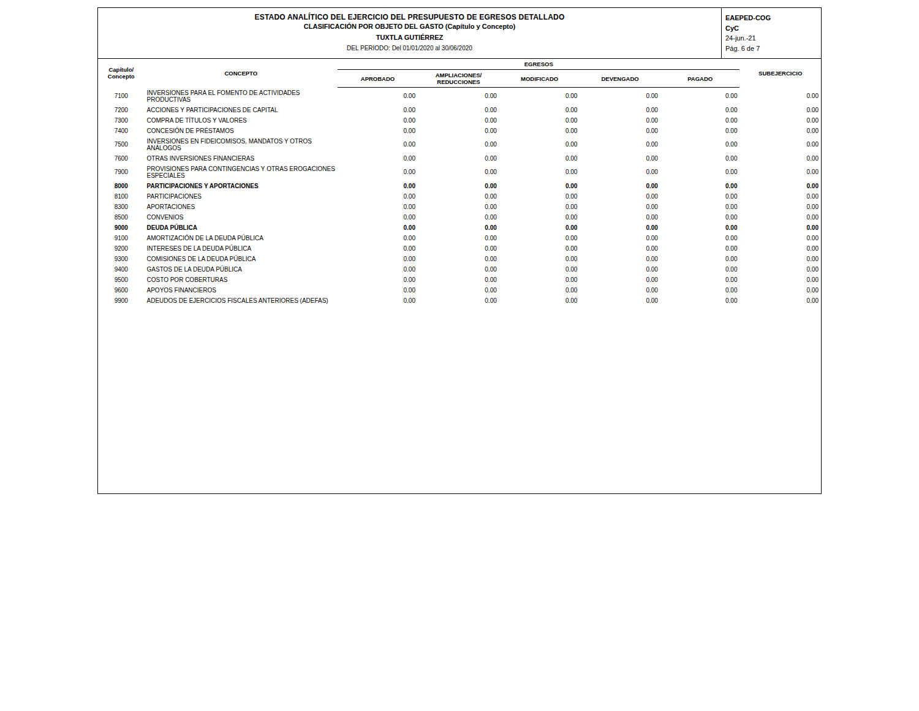ESTADO ANALÍTICO DEL EJERCICIO DEL PRESUPUESTO DE EGRESOS DETALLADO
CLASIFICACIÓN POR OBJETO DEL GASTO (Capítulo y Concepto)
TUXTLA GUTIÉRREZ
DEL PERIODO: Del 01/01/2020 al 30/06/2020
EAEPED-COG
CyC
24-jun.-21
Pág. 6 de 7
| Capítulo/ Concepto | CONCEPTO | EGRESOS | SUBEJERCICIO |
| --- | --- | --- | --- |
| APROBADO | AMPLIACIONES/ REDUCCIONES | MODIFICADO | DEVENGADO | PAGADO |
| 7100 | INVERSIONES PARA EL FOMENTO DE ACTIVIDADES PRODUCTIVAS | 0.00 | 0.00 | 0.00 | 0.00 | 0.00 | 0.00 |
| 7200 | ACCIONES Y PARTICIPACIONES DE CAPITAL | 0.00 | 0.00 | 0.00 | 0.00 | 0.00 | 0.00 |
| 7300 | COMPRA DE TÍTULOS Y VALORES | 0.00 | 0.00 | 0.00 | 0.00 | 0.00 | 0.00 |
| 7400 | CONCESIÓN DE PRÉSTAMOS | 0.00 | 0.00 | 0.00 | 0.00 | 0.00 | 0.00 |
| 7500 | INVERSIONES EN FIDEICOMISOS, MANDATOS Y OTROS ANÁLOGOS | 0.00 | 0.00 | 0.00 | 0.00 | 0.00 | 0.00 |
| 7600 | OTRAS INVERSIONES FINANCIERAS | 0.00 | 0.00 | 0.00 | 0.00 | 0.00 | 0.00 |
| 7900 | PROVISIONES PARA CONTINGENCIAS Y OTRAS EROGACIONES ESPECIALES | 0.00 | 0.00 | 0.00 | 0.00 | 0.00 | 0.00 |
| 8000 | PARTICIPACIONES Y APORTACIONES | 0.00 | 0.00 | 0.00 | 0.00 | 0.00 | 0.00 |
| 8100 | PARTICIPACIONES | 0.00 | 0.00 | 0.00 | 0.00 | 0.00 | 0.00 |
| 8300 | APORTACIONES | 0.00 | 0.00 | 0.00 | 0.00 | 0.00 | 0.00 |
| 8500 | CONVENIOS | 0.00 | 0.00 | 0.00 | 0.00 | 0.00 | 0.00 |
| 9000 | DEUDA PÚBLICA | 0.00 | 0.00 | 0.00 | 0.00 | 0.00 | 0.00 |
| 9100 | AMORTIZACIÓN DE LA DEUDA PÚBLICA | 0.00 | 0.00 | 0.00 | 0.00 | 0.00 | 0.00 |
| 9200 | INTERESES DE LA DEUDA PÚBLICA | 0.00 | 0.00 | 0.00 | 0.00 | 0.00 | 0.00 |
| 9300 | COMISIONES DE LA DEUDA PÚBLICA | 0.00 | 0.00 | 0.00 | 0.00 | 0.00 | 0.00 |
| 9400 | GASTOS DE LA DEUDA PÚBLICA | 0.00 | 0.00 | 0.00 | 0.00 | 0.00 | 0.00 |
| 9500 | COSTO POR COBERTURAS | 0.00 | 0.00 | 0.00 | 0.00 | 0.00 | 0.00 |
| 9600 | APOYOS FINANCIEROS | 0.00 | 0.00 | 0.00 | 0.00 | 0.00 | 0.00 |
| 9900 | ADEUDOS DE EJERCICIOS FISCALES ANTERIORES (ADEFAS) | 0.00 | 0.00 | 0.00 | 0.00 | 0.00 | 0.00 |